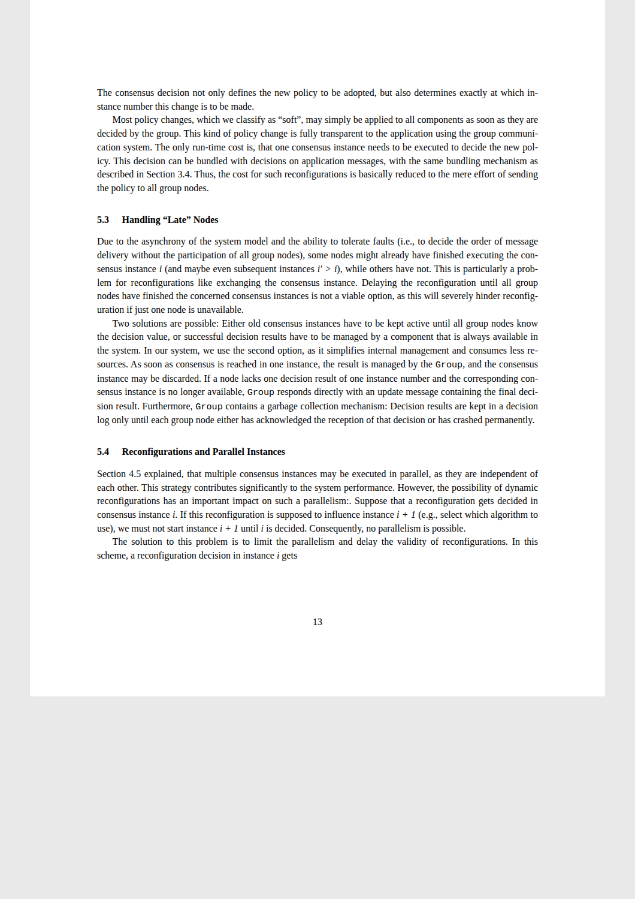The consensus decision not only defines the new policy to be adopted, but also determines exactly at which instance number this change is to be made.
Most policy changes, which we classify as “soft”, may simply be applied to all components as soon as they are decided by the group. This kind of policy change is fully transparent to the application using the group communication system. The only run-time cost is, that one consensus instance needs to be executed to decide the new policy. This decision can be bundled with decisions on application messages, with the same bundling mechanism as described in Section 3.4. Thus, the cost for such reconfigurations is basically reduced to the mere effort of sending the policy to all group nodes.
5.3 Handling “Late” Nodes
Due to the asynchrony of the system model and the ability to tolerate faults (i.e., to decide the order of message delivery without the participation of all group nodes), some nodes might already have finished executing the consensus instance i (and maybe even subsequent instances i′ > i), while others have not. This is particularly a problem for reconfigurations like exchanging the consensus instance. Delaying the reconfiguration until all group nodes have finished the concerned consensus instances is not a viable option, as this will severely hinder reconfiguration if just one node is unavailable.
Two solutions are possible: Either old consensus instances have to be kept active until all group nodes know the decision value, or successful decision results have to be managed by a component that is always available in the system. In our system, we use the second option, as it simplifies internal management and consumes less resources. As soon as consensus is reached in one instance, the result is managed by the Group, and the consensus instance may be discarded. If a node lacks one decision result of one instance number and the corresponding consensus instance is no longer available, Group responds directly with an update message containing the final decision result. Furthermore, Group contains a garbage collection mechanism: Decision results are kept in a decision log only until each group node either has acknowledged the reception of that decision or has crashed permanently.
5.4 Reconfigurations and Parallel Instances
Section 4.5 explained, that multiple consensus instances may be executed in parallel, as they are independent of each other. This strategy contributes significantly to the system performance. However, the possibility of dynamic reconfigurations has an important impact on such a parallelism:. Suppose that a reconfiguration gets decided in consensus instance i. If this reconfiguration is supposed to influence instance i + 1 (e.g., select which algorithm to use), we must not start instance i + 1 until i is decided. Consequently, no parallelism is possible.
The solution to this problem is to limit the parallelism and delay the validity of reconfigurations. In this scheme, a reconfiguration decision in instance i gets
13